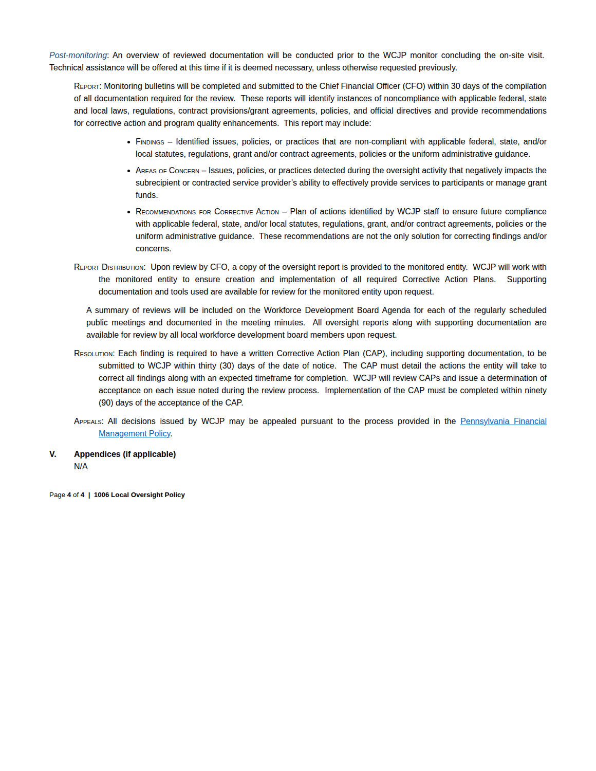Post-monitoring: An overview of reviewed documentation will be conducted prior to the WCJP monitor concluding the on-site visit. Technical assistance will be offered at this time if it is deemed necessary, unless otherwise requested previously.
Report: Monitoring bulletins will be completed and submitted to the Chief Financial Officer (CFO) within 30 days of the compilation of all documentation required for the review. These reports will identify instances of noncompliance with applicable federal, state and local laws, regulations, contract provisions/grant agreements, policies, and official directives and provide recommendations for corrective action and program quality enhancements. This report may include:
Findings – Identified issues, policies, or practices that are non-compliant with applicable federal, state, and/or local statutes, regulations, grant and/or contract agreements, policies or the uniform administrative guidance.
Areas of Concern – Issues, policies, or practices detected during the oversight activity that negatively impacts the subrecipient or contracted service provider’s ability to effectively provide services to participants or manage grant funds.
Recommendations for Corrective Action – Plan of actions identified by WCJP staff to ensure future compliance with applicable federal, state, and/or local statutes, regulations, grant, and/or contract agreements, policies or the uniform administrative guidance. These recommendations are not the only solution for correcting findings and/or concerns.
Report Distribution: Upon review by CFO, a copy of the oversight report is provided to the monitored entity. WCJP will work with the monitored entity to ensure creation and implementation of all required Corrective Action Plans. Supporting documentation and tools used are available for review for the monitored entity upon request.
A summary of reviews will be included on the Workforce Development Board Agenda for each of the regularly scheduled public meetings and documented in the meeting minutes. All oversight reports along with supporting documentation are available for review by all local workforce development board members upon request.
Resolution: Each finding is required to have a written Corrective Action Plan (CAP), including supporting documentation, to be submitted to WCJP within thirty (30) days of the date of notice. The CAP must detail the actions the entity will take to correct all findings along with an expected timeframe for completion. WCJP will review CAPs and issue a determination of acceptance on each issue noted during the review process. Implementation of the CAP must be completed within ninety (90) days of the acceptance of the CAP.
Appeals: All decisions issued by WCJP may be appealed pursuant to the process provided in the Pennsylvania Financial Management Policy.
V. Appendices (if applicable)
N/A
Page 4 of 4 | 1006 Local Oversight Policy